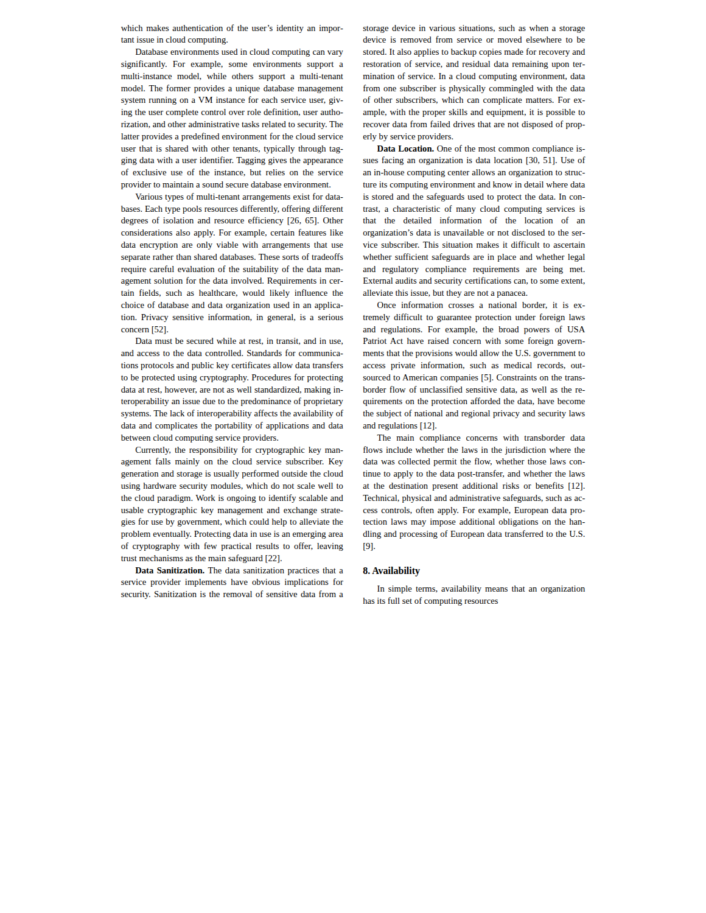which makes authentication of the user’s identity an important issue in cloud computing.
Database environments used in cloud computing can vary significantly. For example, some environments support a multi-instance model, while others support a multi-tenant model. The former provides a unique database management system running on a VM instance for each service user, giving the user complete control over role definition, user authorization, and other administrative tasks related to security. The latter provides a predefined environment for the cloud service user that is shared with other tenants, typically through tagging data with a user identifier. Tagging gives the appearance of exclusive use of the instance, but relies on the service provider to maintain a sound secure database environment.
Various types of multi-tenant arrangements exist for databases. Each type pools resources differently, offering different degrees of isolation and resource efficiency [26, 65]. Other considerations also apply. For example, certain features like data encryption are only viable with arrangements that use separate rather than shared databases. These sorts of tradeoffs require careful evaluation of the suitability of the data management solution for the data involved. Requirements in certain fields, such as healthcare, would likely influence the choice of database and data organization used in an application. Privacy sensitive information, in general, is a serious concern [52].
Data must be secured while at rest, in transit, and in use, and access to the data controlled. Standards for communications protocols and public key certificates allow data transfers to be protected using cryptography. Procedures for protecting data at rest, however, are not as well standardized, making interoperability an issue due to the predominance of proprietary systems. The lack of interoperability affects the availability of data and complicates the portability of applications and data between cloud computing service providers.
Currently, the responsibility for cryptographic key management falls mainly on the cloud service subscriber. Key generation and storage is usually performed outside the cloud using hardware security modules, which do not scale well to the cloud paradigm. Work is ongoing to identify scalable and usable cryptographic key management and exchange strategies for use by government, which could help to alleviate the problem eventually. Protecting data in use is an emerging area of cryptography with few practical results to offer, leaving trust mechanisms as the main safeguard [22].
Data Sanitization. The data sanitization practices that a service provider implements have obvious implications for security. Sanitization is the removal of sensitive data from a storage device in various situations, such as when a storage device is removed from service or moved elsewhere to be stored. It also applies to backup copies made for recovery and restoration of service, and residual data remaining upon termination of service. In a cloud computing environment, data from one subscriber is physically commingled with the data of other subscribers, which can complicate matters. For example, with the proper skills and equipment, it is possible to recover data from failed drives that are not disposed of properly by service providers.
Data Location. One of the most common compliance issues facing an organization is data location [30, 51]. Use of an in-house computing center allows an organization to structure its computing environment and know in detail where data is stored and the safeguards used to protect the data. In contrast, a characteristic of many cloud computing services is that the detailed information of the location of an organization’s data is unavailable or not disclosed to the service subscriber. This situation makes it difficult to ascertain whether sufficient safeguards are in place and whether legal and regulatory compliance requirements are being met. External audits and security certifications can, to some extent, alleviate this issue, but they are not a panacea.
Once information crosses a national border, it is extremely difficult to guarantee protection under foreign laws and regulations. For example, the broad powers of USA Patriot Act have raised concern with some foreign governments that the provisions would allow the U.S. government to access private information, such as medical records, outsourced to American companies [5]. Constraints on the transborder flow of unclassified sensitive data, as well as the requirements on the protection afforded the data, have become the subject of national and regional privacy and security laws and regulations [12].
The main compliance concerns with transborder data flows include whether the laws in the jurisdiction where the data was collected permit the flow, whether those laws continue to apply to the data post-transfer, and whether the laws at the destination present additional risks or benefits [12]. Technical, physical and administrative safeguards, such as access controls, often apply. For example, European data protection laws may impose additional obligations on the handling and processing of European data transferred to the U.S. [9].
8. Availability
In simple terms, availability means that an organization has its full set of computing resources